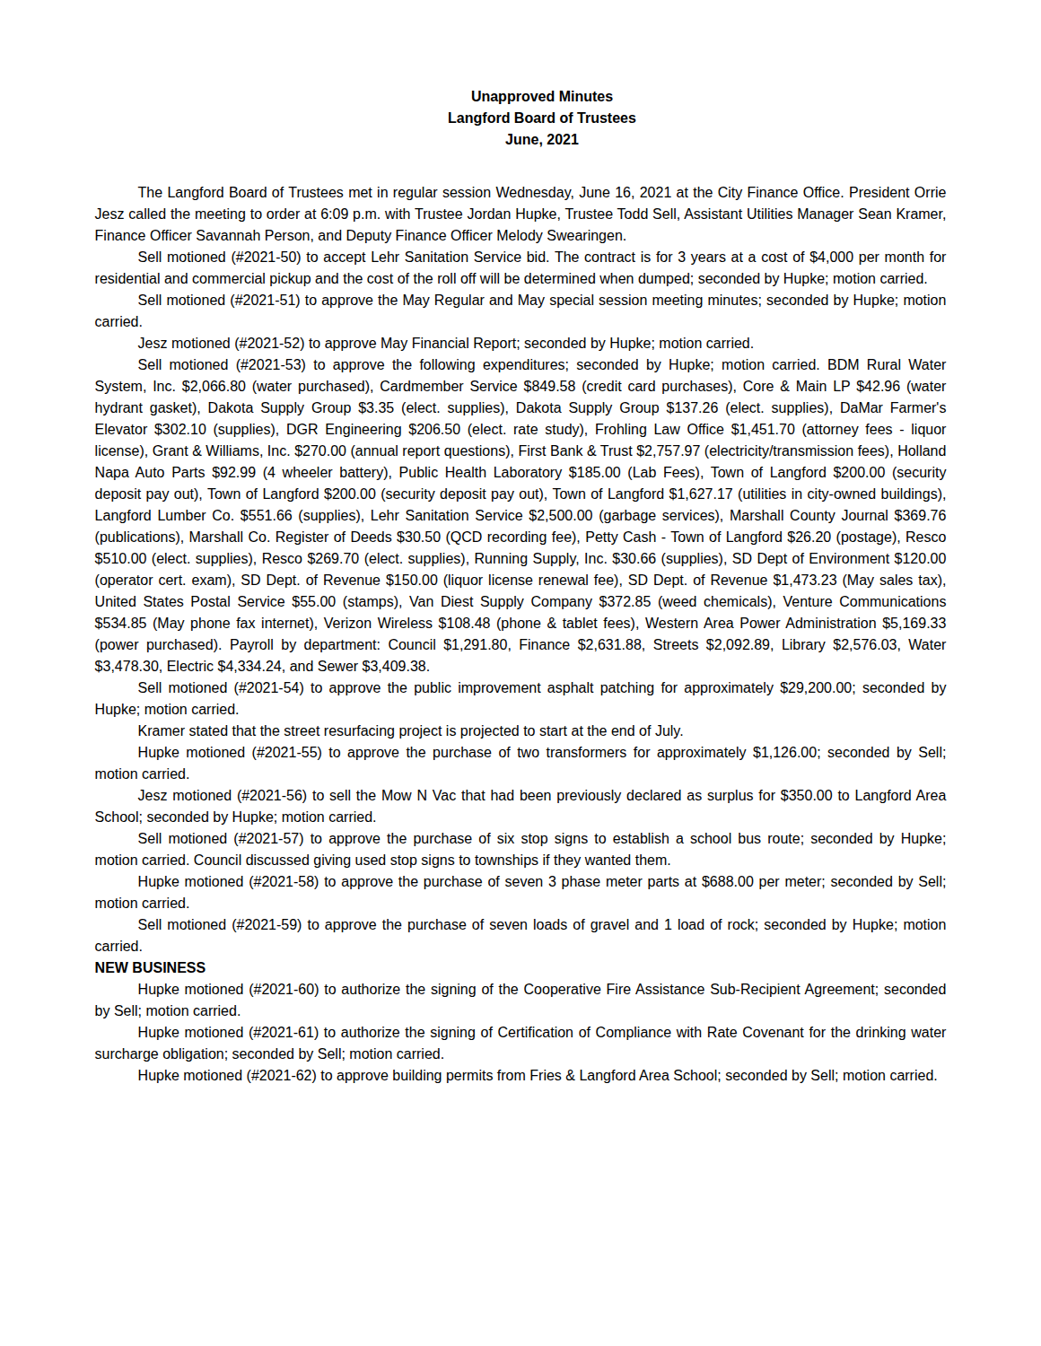Unapproved Minutes
Langford Board of Trustees
June, 2021
The Langford Board of Trustees met in regular session Wednesday, June 16, 2021 at the City Finance Office. President Orrie Jesz called the meeting to order at 6:09 p.m. with Trustee Jordan Hupke, Trustee Todd Sell, Assistant Utilities Manager Sean Kramer, Finance Officer Savannah Person, and Deputy Finance Officer Melody Swearingen.
Sell motioned (#2021-50) to accept Lehr Sanitation Service bid. The contract is for 3 years at a cost of $4,000 per month for residential and commercial pickup and the cost of the roll off will be determined when dumped; seconded by Hupke; motion carried.
Sell motioned (#2021-51) to approve the May Regular and May special session meeting minutes; seconded by Hupke; motion carried.
Jesz motioned (#2021-52) to approve May Financial Report; seconded by Hupke; motion carried.
Sell motioned (#2021-53) to approve the following expenditures; seconded by Hupke; motion carried. BDM Rural Water System, Inc. $2,066.80 (water purchased), Cardmember Service $849.58 (credit card purchases), Core & Main LP $42.96 (water hydrant gasket), Dakota Supply Group $3.35 (elect. supplies), Dakota Supply Group $137.26 (elect. supplies), DaMar Farmer's Elevator $302.10 (supplies), DGR Engineering $206.50 (elect. rate study), Frohling Law Office $1,451.70 (attorney fees - liquor license), Grant & Williams, Inc. $270.00 (annual report questions), First Bank & Trust $2,757.97 (electricity/transmission fees), Holland Napa Auto Parts $92.99 (4 wheeler battery), Public Health Laboratory $185.00 (Lab Fees), Town of Langford $200.00 (security deposit pay out), Town of Langford $200.00 (security deposit pay out), Town of Langford $1,627.17 (utilities in city-owned buildings), Langford Lumber Co. $551.66 (supplies), Lehr Sanitation Service $2,500.00 (garbage services), Marshall County Journal $369.76 (publications), Marshall Co. Register of Deeds $30.50 (QCD recording fee), Petty Cash - Town of Langford $26.20 (postage), Resco $510.00 (elect. supplies), Resco $269.70 (elect. supplies), Running Supply, Inc. $30.66 (supplies), SD Dept of Environment $120.00 (operator cert. exam), SD Dept. of Revenue $150.00 (liquor license renewal fee), SD Dept. of Revenue $1,473.23 (May sales tax), United States Postal Service $55.00 (stamps), Van Diest Supply Company $372.85 (weed chemicals), Venture Communications $534.85 (May phone fax internet), Verizon Wireless $108.48 (phone & tablet fees), Western Area Power Administration $5,169.33 (power purchased). Payroll by department: Council $1,291.80, Finance $2,631.88, Streets $2,092.89, Library $2,576.03, Water $3,478.30, Electric $4,334.24, and Sewer $3,409.38.
Sell motioned (#2021-54) to approve the public improvement asphalt patching for approximately $29,200.00; seconded by Hupke; motion carried.
Kramer stated that the street resurfacing project is projected to start at the end of July.
Hupke motioned (#2021-55) to approve the purchase of two transformers for approximately $1,126.00; seconded by Sell; motion carried.
Jesz motioned (#2021-56) to sell the Mow N Vac that had been previously declared as surplus for $350.00 to Langford Area School; seconded by Hupke; motion carried.
Sell motioned (#2021-57) to approve the purchase of six stop signs to establish a school bus route; seconded by Hupke; motion carried. Council discussed giving used stop signs to townships if they wanted them.
Hupke motioned (#2021-58) to approve the purchase of seven 3 phase meter parts at $688.00 per meter; seconded by Sell; motion carried.
Sell motioned (#2021-59) to approve the purchase of seven loads of gravel and 1 load of rock; seconded by Hupke; motion carried.
NEW BUSINESS
Hupke motioned (#2021-60) to authorize the signing of the Cooperative Fire Assistance Sub-Recipient Agreement; seconded by Sell; motion carried.
Hupke motioned (#2021-61) to authorize the signing of Certification of Compliance with Rate Covenant for the drinking water surcharge obligation; seconded by Sell; motion carried.
Hupke motioned (#2021-62) to approve building permits from Fries & Langford Area School; seconded by Sell; motion carried.